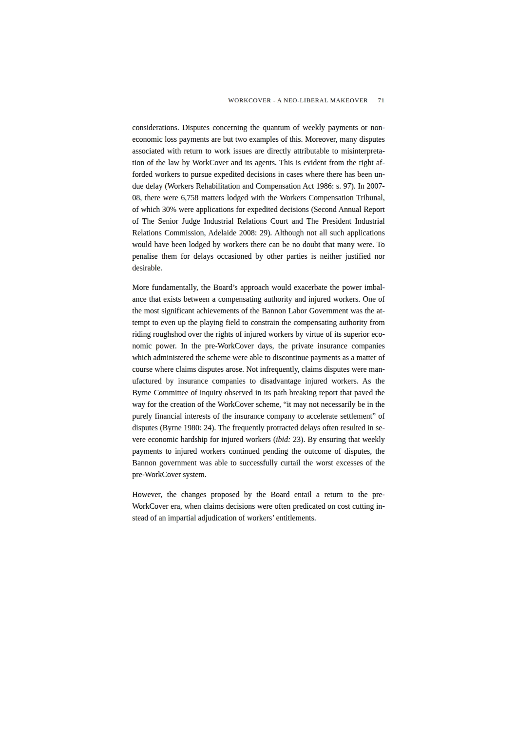WORKCOVER - A NEO-LIBERAL MAKEOVER 71
considerations. Disputes concerning the quantum of weekly payments or non-economic loss payments are but two examples of this. Moreover, many disputes associated with return to work issues are directly attributable to misinterpretation of the law by WorkCover and its agents. This is evident from the right afforded workers to pursue expedited decisions in cases where there has been undue delay (Workers Rehabilitation and Compensation Act 1986: s. 97). In 2007-08, there were 6,758 matters lodged with the Workers Compensation Tribunal, of which 30% were applications for expedited decisions (Second Annual Report of The Senior Judge Industrial Relations Court and The President Industrial Relations Commission, Adelaide 2008: 29). Although not all such applications would have been lodged by workers there can be no doubt that many were. To penalise them for delays occasioned by other parties is neither justified nor desirable.
More fundamentally, the Board’s approach would exacerbate the power imbalance that exists between a compensating authority and injured workers. One of the most significant achievements of the Bannon Labor Government was the attempt to even up the playing field to constrain the compensating authority from riding roughshod over the rights of injured workers by virtue of its superior economic power. In the pre-WorkCover days, the private insurance companies which administered the scheme were able to discontinue payments as a matter of course where claims disputes arose. Not infrequently, claims disputes were manufactured by insurance companies to disadvantage injured workers. As the Byrne Committee of inquiry observed in its path breaking report that paved the way for the creation of the WorkCover scheme, “it may not necessarily be in the purely financial interests of the insurance company to accelerate settlement” of disputes (Byrne 1980: 24). The frequently protracted delays often resulted in severe economic hardship for injured workers (ibid: 23). By ensuring that weekly payments to injured workers continued pending the outcome of disputes, the Bannon government was able to successfully curtail the worst excesses of the pre-WorkCover system.
However, the changes proposed by the Board entail a return to the pre-WorkCover era, when claims decisions were often predicated on cost cutting instead of an impartial adjudication of workers’ entitlements.